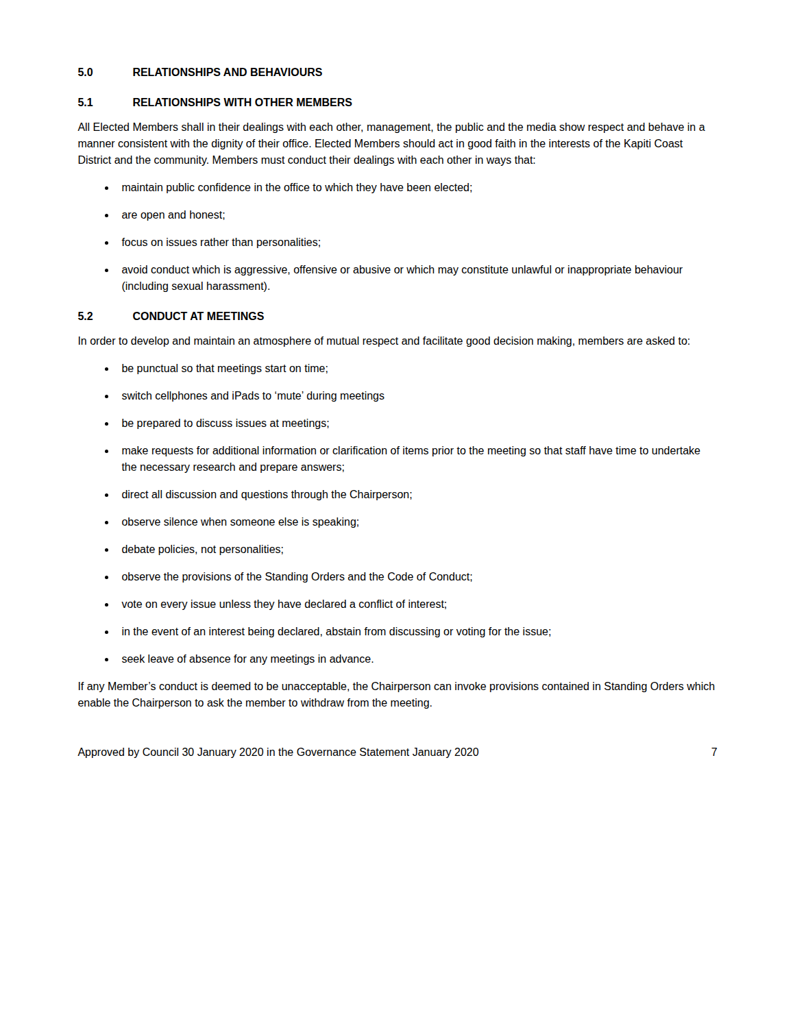5.0 RELATIONSHIPS AND BEHAVIOURS
5.1 RELATIONSHIPS WITH OTHER MEMBERS
All Elected Members shall in their dealings with each other, management, the public and the media show respect and behave in a manner consistent with the dignity of their office. Elected Members should act in good faith in the interests of the Kapiti Coast District and the community. Members must conduct their dealings with each other in ways that:
maintain public confidence in the office to which they have been elected;
are open and honest;
focus on issues rather than personalities;
avoid conduct which is aggressive, offensive or abusive or which may constitute unlawful or inappropriate behaviour (including sexual harassment).
5.2 CONDUCT AT MEETINGS
In order to develop and maintain an atmosphere of mutual respect and facilitate good decision making, members are asked to:
be punctual so that meetings start on time;
switch cellphones and iPads to ‘mute’ during meetings
be prepared to discuss issues at meetings;
make requests for additional information or clarification of items prior to the meeting so that staff have time to undertake the necessary research and prepare answers;
direct all discussion and questions through the Chairperson;
observe silence when someone else is speaking;
debate policies, not personalities;
observe the provisions of the Standing Orders and the Code of Conduct;
vote on every issue unless they have declared a conflict of interest;
in the event of an interest being declared, abstain from discussing or voting for the issue;
seek leave of absence for any meetings in advance.
If any Member’s conduct is deemed to be unacceptable, the Chairperson can invoke provisions contained in Standing Orders which enable the Chairperson to ask the member to withdraw from the meeting.
Approved by Council 30 January 2020 in the Governance Statement January 2020 7